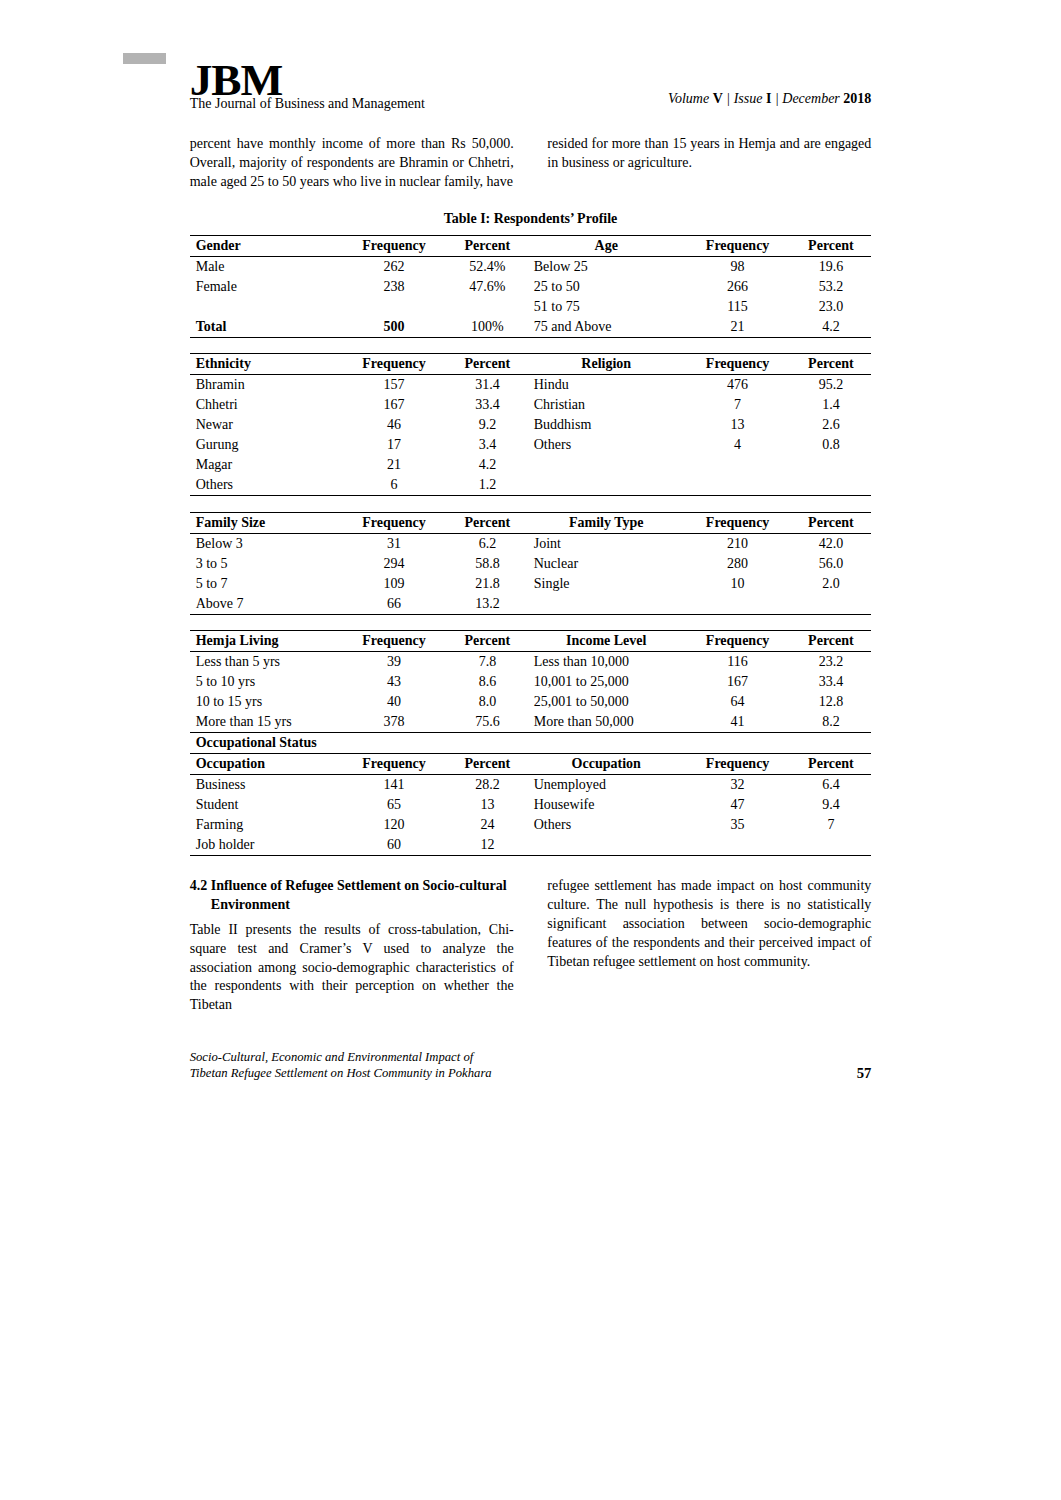JBM
The Journal of Business and Management
Volume V | Issue I | December 2018
percent have monthly income of more than Rs 50,000. Overall, majority of respondents are Bhramin or Chhetri, male aged 25 to 50 years who live in nuclear family, have
resided for more than 15 years in Hemja and are engaged in business or agriculture.
Table I: Respondents’ Profile
| Gender | Frequency | Percent | Age | Frequency | Percent |
| --- | --- | --- | --- | --- | --- |
| Male | 262 | 52.4% | Below 25 | 98 | 19.6 |
| Female | 238 | 47.6% | 25 to 50 | 266 | 53.2 |
| | | | 51 to 75 | 115 | 23.0 |
| Total | 500 | 100% | 75 and Above | 21 | 4.2 |
| Ethnicity | Frequency | Percent | Religion | Frequency | Percent |
| Bhramin | 157 | 31.4 | Hindu | 476 | 95.2 |
| Chhetri | 167 | 33.4 | Christian | 7 | 1.4 |
| Newar | 46 | 9.2 | Buddhism | 13 | 2.6 |
| Gurung | 17 | 3.4 | Others | 4 | 0.8 |
| Magar | 21 | 4.2 | | | |
| Others | 6 | 1.2 | | | |
| Family Size | Frequency | Percent | Family Type | Frequency | Percent |
| Below 3 | 31 | 6.2 | Joint | 210 | 42.0 |
| 3 to 5 | 294 | 58.8 | Nuclear | 280 | 56.0 |
| 5 to 7 | 109 | 21.8 | Single | 10 | 2.0 |
| Above 7 | 66 | 13.2 | | | |
| Hemja Living | Frequency | Percent | Income Level | Frequency | Percent |
| Less than 5 yrs | 39 | 7.8 | Less than 10,000 | 116 | 23.2 |
| 5 to 10 yrs | 43 | 8.6 | 10,001 to 25,000 | 167 | 33.4 |
| 10 to 15 yrs | 40 | 8.0 | 25,001 to 50,000 | 64 | 12.8 |
| More than 15 yrs | 378 | 75.6 | More than 50,000 | 41 | 8.2 |
| Occupational Status |
| Occupation | Frequency | Percent | Occupation | Frequency | Percent |
| Business | 141 | 28.2 | Unemployed | 32 | 6.4 |
| Student | 65 | 13 | Housewife | 47 | 9.4 |
| Farming | 120 | 24 | Others | 35 | 7 |
| Job holder | 60 | 12 | | | |
4.2 Influence of Refugee Settlement on Socio-cultural
Environment
Table II presents the results of cross-tabulation, Chi-square test and Cramer’s V used to analyze the association among socio-demographic characteristics of the respondents with their perception on whether the Tibetan
refugee settlement has made impact on host community culture. The null hypothesis is there is no statistically significant association between socio-demographic features of the respondents and their perceived impact of Tibetan refugee settlement on host community.
Socio-Cultural, Economic and Environmental Impact of
Tibetan Refugee Settlement on Host Community in Pokhara
57